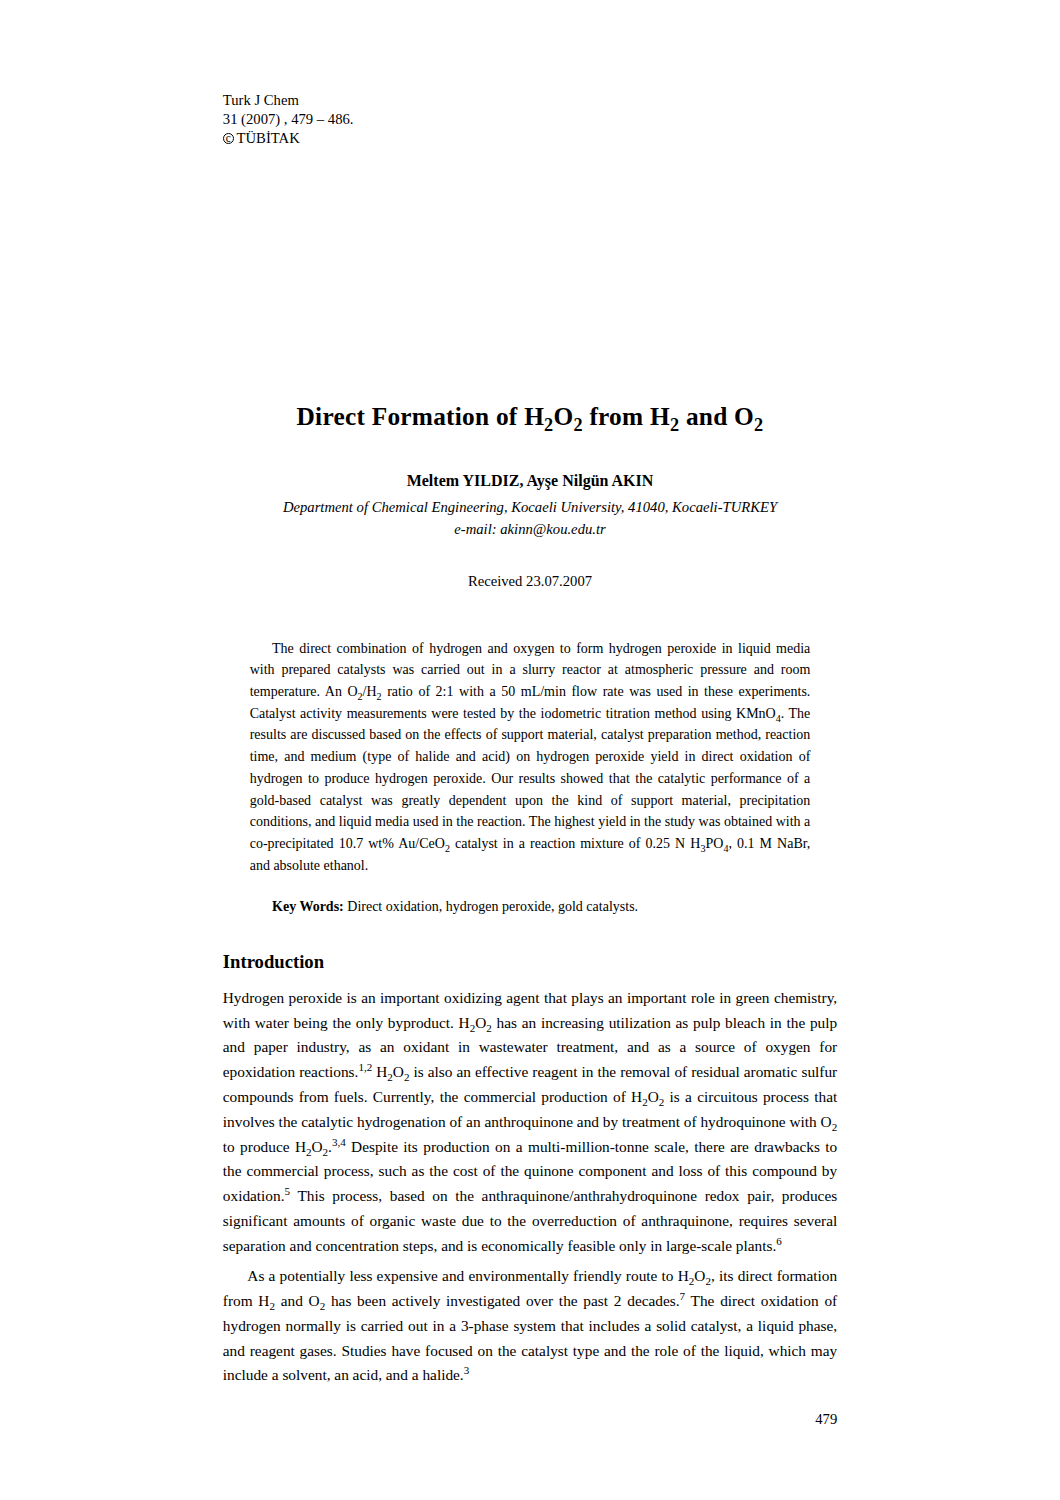Turk J Chem 31 (2007) , 479 – 486. cTÜBİTAK
Direct Formation of H2O2 from H2 and O2
Meltem YILDIZ, Ayşe Nilgün AKIN
Department of Chemical Engineering, Kocaeli University, 41040, Kocaeli-TURKEY
e-mail: akinn@kou.edu.tr
Received 23.07.2007
The direct combination of hydrogen and oxygen to form hydrogen peroxide in liquid media with prepared catalysts was carried out in a slurry reactor at atmospheric pressure and room temperature. An O2/H2 ratio of 2:1 with a 50 mL/min flow rate was used in these experiments. Catalyst activity measurements were tested by the iodometric titration method using KMnO4. The results are discussed based on the effects of support material, catalyst preparation method, reaction time, and medium (type of halide and acid) on hydrogen peroxide yield in direct oxidation of hydrogen to produce hydrogen peroxide. Our results showed that the catalytic performance of a gold-based catalyst was greatly dependent upon the kind of support material, precipitation conditions, and liquid media used in the reaction. The highest yield in the study was obtained with a co-precipitated 10.7 wt% Au/CeO2 catalyst in a reaction mixture of 0.25 N H3PO4, 0.1 M NaBr, and absolute ethanol.
Key Words: Direct oxidation, hydrogen peroxide, gold catalysts.
Introduction
Hydrogen peroxide is an important oxidizing agent that plays an important role in green chemistry, with water being the only byproduct. H2O2 has an increasing utilization as pulp bleach in the pulp and paper industry, as an oxidant in wastewater treatment, and as a source of oxygen for epoxidation reactions.1,2 H2O2 is also an effective reagent in the removal of residual aromatic sulfur compounds from fuels. Currently, the commercial production of H2O2 is a circuitous process that involves the catalytic hydrogenation of an anthroquinone and by treatment of hydroquinone with O2 to produce H2O2.3,4 Despite its production on a multi-million-tonne scale, there are drawbacks to the commercial process, such as the cost of the quinone component and loss of this compound by oxidation.5 This process, based on the anthraquinone/anthrahydroquinone redox pair, produces significant amounts of organic waste due to the overreduction of anthraquinone, requires several separation and concentration steps, and is economically feasible only in large-scale plants.6
As a potentially less expensive and environmentally friendly route to H2O2, its direct formation from H2 and O2 has been actively investigated over the past 2 decades.7 The direct oxidation of hydrogen normally is carried out in a 3-phase system that includes a solid catalyst, a liquid phase, and reagent gases. Studies have focused on the catalyst type and the role of the liquid, which may include a solvent, an acid, and a halide.3
479